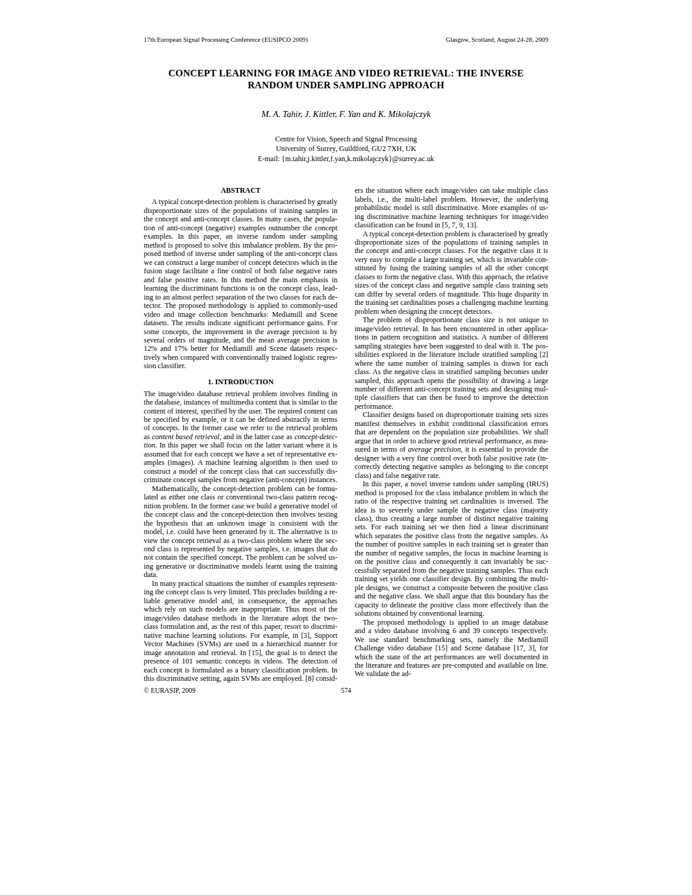17th European Signal Processing Conference (EUSIPCO 2009) Glasgow, Scotland, August 24-28, 2009
CONCEPT LEARNING FOR IMAGE AND VIDEO RETRIEVAL: THE INVERSE
RANDOM UNDER SAMPLING APPROACH
M. A. Tahir, J. Kittler, F. Yan and K. Mikolajczyk
Centre for Vision, Speech and Signal Processing
University of Surrey, Guildford, GU2 7XH, UK
E-mail: {m.tahir,j.kittler,f.yan,k.mikolajczyk}@surrey.ac.uk
ABSTRACT
A typical concept-detection problem is characterised by greatly disproportionate sizes of the populations of training samples in the concept and anti-concept classes. In many cases, the population of anti-concept (negative) examples outnumber the concept examples. In this paper, an inverse random under sampling method is proposed to solve this imbalance problem. By the proposed method of inverse under sampling of the anti-concept class we can construct a large number of concept detectors which in the fusion stage facilitate a fine control of both false negative rates and false positive rates. In this method the main emphasis in learning the discriminant functions is on the concept class, leading to an almost perfect separation of the two classes for each detector. The proposed methodology is applied to commonly-used video and image collection benchmarks: Mediamill and Scene datasets. The results indicate significant performance gains. For some concepts, the improvement in the average precision is by several orders of magnitude, and the mean average precision is 12% and 17% better for Mediamill and Scene datasets respectively when compared with conventionally trained logistic regression classifier.
1. INTRODUCTION
The image/video database retrieval problem involves finding in the database, instances of multimedia content that is similar to the content of interest, specified by the user. The required content can be specified by example, or it can be defined abstractly in terms of concepts. In the former case we refer to the retrieval problem as content based retrieval, and in the latter case as concept-detection. In this paper we shall focus on the latter variant where it is assumed that for each concept we have a set of representative examples (images). A machine learning algorithm is then used to construct a model of the concept class that can successfully discriminate concept samples from negative (anti-concept) instances.
Mathematically, the concept-detection problem can be formulated as either one class or conventional two-class pattern recognition problem. In the former case we build a generative model of the concept class and the concept-detection then involves testing the hypothesis that an unknown image is consistent with the model, i.e. could have been generated by it. The alternative is to view the concept retrieval as a two-class problem where the second class is represented by negative samples, i.e. images that do not contain the specified concept. The problem can be solved using generative or discriminative models learnt using the training data.
In many practical situations the number of examples representing the concept class is very limited. This precludes building a reliable generative model and, in consequence, the approaches which rely on such models are inappropriate. Thus most of the image/video database methods in the literature adopt the two-class formulation and, as the rest of this paper, resort to discriminative machine learning solutions. For example, in [3], Support Vector Machines (SVMs) are used in a hierarchical manner for image annotation and retrieval. In [15], the goal is to detect the presence of 101 semantic concepts in videos. The detection of each concept is formulated as a binary classification problem. In this discriminative setting, again SVMs are employed. [8] considers the situation where each image/video can take multiple class labels, i.e., the multi-label problem. However, the underlying probabilistic model is still discriminative. More examples of using discriminative machine learning techniques for image/video classification can be found in [5, 7, 9, 13].
A typical concept-detection problem is characterised by greatly disproportionate sizes of the populations of training samples in the concept and anti-concept classes. For the negative class it is very easy to compile a large training set, which is invariable constituted by fusing the training samples of all the other concept classes to form the negative class. With this approach, the relative sizes of the concept class and negative sample class training sets can differ by several orders of magnitude. This huge disparity in the training set cardinalities poses a challenging machine learning problem when designing the concept detectors.
The problem of disproportionate class size is not unique to image/video retrieval. In has been encountered in other applications in pattern recognition and statistics. A number of different sampling strategies have been suggested to deal with it. The possibilities explored in the literature include stratified sampling [2] where the same number of training samples is drawn for each class. As the negative class in stratified sampling becomes under sampled, this approach opens the possibility of drawing a large number of different anti-concept training sets and designing multiple classifiers that can then be fused to improve the detection performance.
Classifier designs based on disproportionate training sets sizes manifest themselves in exhibit conditional classification errors that are dependent on the population size probabilities. We shall argue that in order to achieve good retrieval performance, as measured in terms of average precision, it is essential to provide the designer with a very fine control over both false positive rate (incorrectly detecting negative samples as belonging to the concept class) and false negative rate.
In this paper, a novel inverse random under sampling (IRUS) method is proposed for the class imbalance problem in which the ratio of the respective training set cardinalities is inversed. The idea is to severely under sample the negative class (majority class), thus creating a large number of distinct negative training sets. For each training set we then find a linear discriminant which separates the positive class from the negative samples. As the number of positive samples in each training set is greater than the number of negative samples, the focus in machine learning is on the positive class and consequently it can invariably be successfully separated from the negative training samples. Thus each training set yields one classifier design. By combining the multiple designs, we construct a composite between the positive class and the negative class. We shall argue that this boundary has the capacity to delineate the positive class more effectively than the solutions obtained by conventional learning.
The proposed methodology is applied to an image database and a video database involving 6 and 39 concepts respectively. We use standard benchmarking sets, namely the Mediamill Challenge video database [15] and Scene database [17, 3], for which the state of the art performances are well documented in the literature and features are pre-computed and available on line. We validate the ad-
© EURASIP, 2009 574